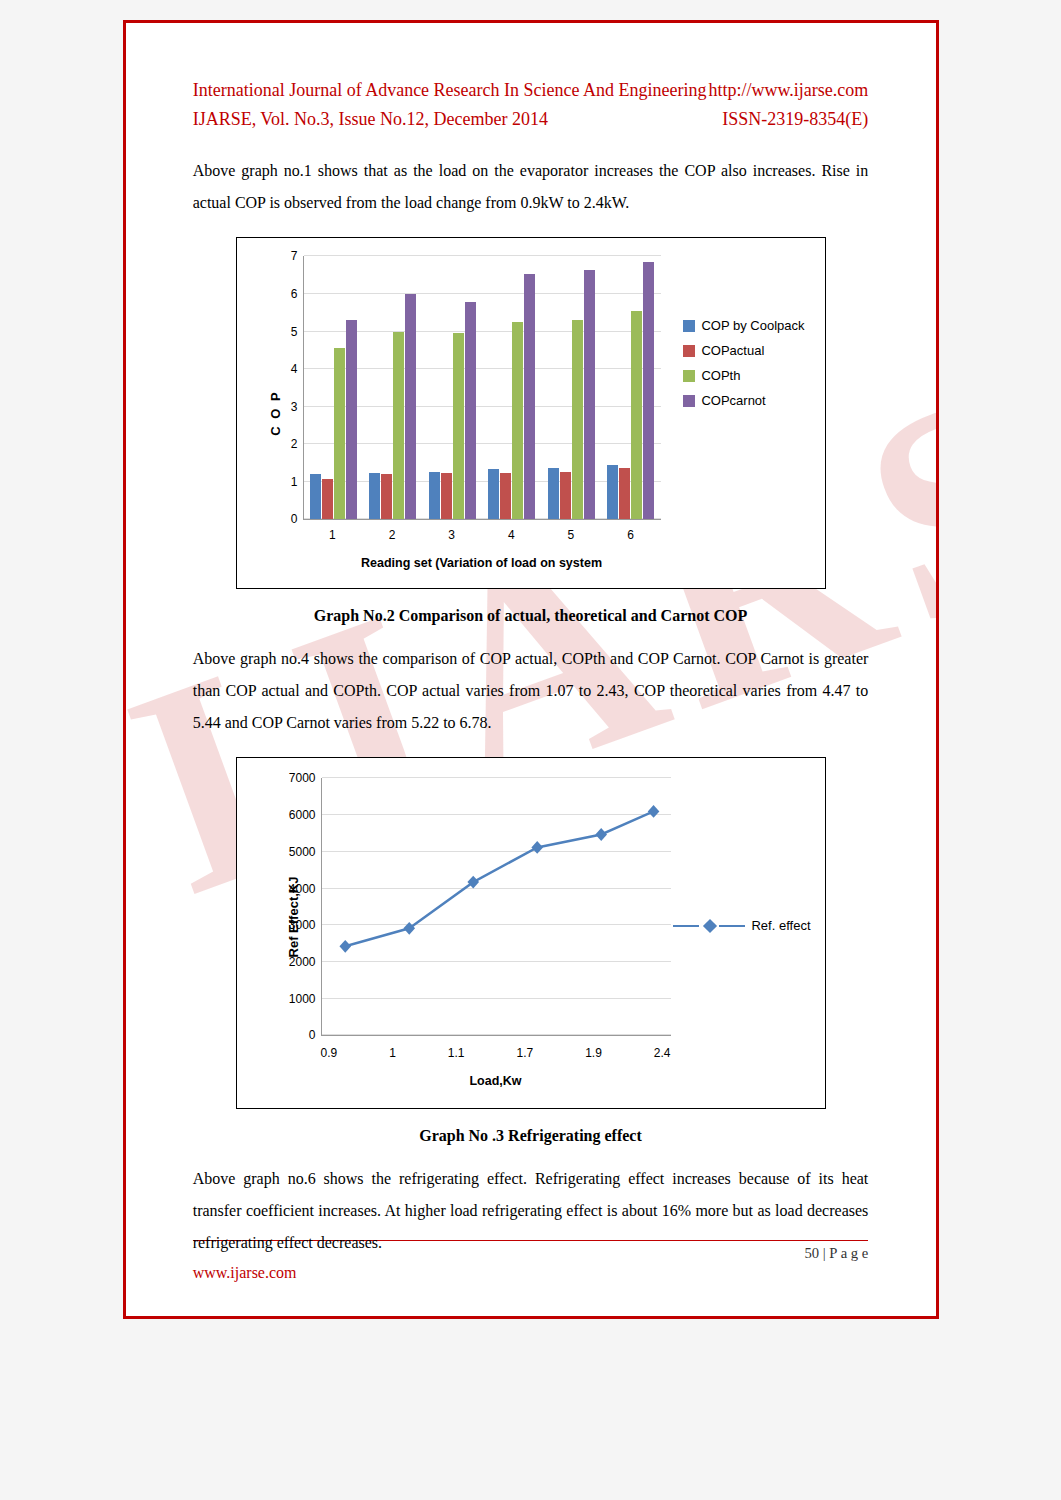IJARSE
International Journal of Advance Research In Science And Engineering
http://www.ijarse.com
IJARSE, Vol. No.3, Issue No.12, December 2014
ISSN-2319-8354(E)
Above graph no.1 shows that as the load on the evaporator increases the COP also increases. Rise in actual COP is observed from the load change from 0.9kW to 2.4kW.
C O P
0
1
2
3
4
5
6
7
123456
Reading set (Variation of load on system
COP by Coolpack
COPactual
COPth
COPcarnot
Graph No.2 Comparison of actual, theoretical and Carnot COP
Above graph no.4 shows the comparison of COP actual, COPth and COP Carnot. COP Carnot is greater than COP actual and COPth. COP actual varies from 1.07 to 2.43, COP theoretical varies from 4.47 to 5.44 and COP Carnot varies from 5.22 to 6.78.
Ref Effect,KJ
0
1000
2000
3000
4000
5000
6000
7000
0.911.11.71.92.4
Load,Kw
Ref. effect
Graph No .3 Refrigerating effect
Above graph no.6 shows the refrigerating effect. Refrigerating effect increases because of its heat transfer coefficient increases. At higher load refrigerating effect is about 16% more but as load decreases refrigerating effect decreases.
50 | P a g e
www.ijarse.com